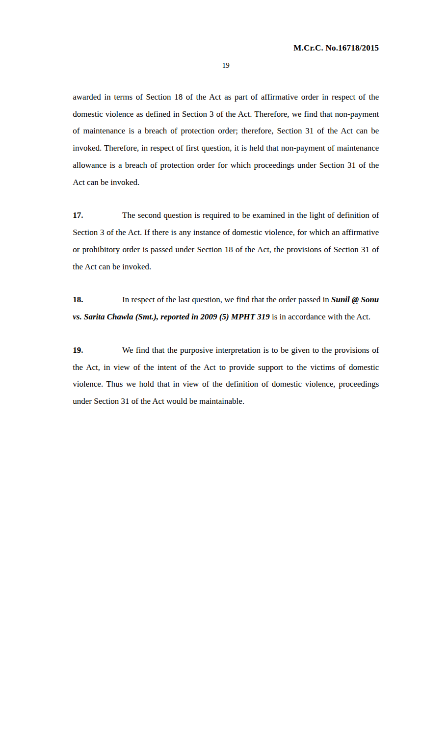M.Cr.C. No.16718/2015
19
awarded in terms of Section 18 of the Act as part of affirmative order in respect of the domestic violence as defined in Section 3 of the Act. Therefore, we find that non-payment of maintenance is a breach of protection order; therefore, Section 31 of the Act can be invoked. Therefore, in respect of first question, it is held that non-payment of maintenance allowance is a breach of protection order for which proceedings under Section 31 of the Act can be invoked.
17. The second question is required to be examined in the light of definition of Section 3 of the Act. If there is any instance of domestic violence, for which an affirmative or prohibitory order is passed under Section 18 of the Act, the provisions of Section 31 of the Act can be invoked.
18. In respect of the last question, we find that the order passed in Sunil @ Sonu vs. Sarita Chawla (Smt.), reported in 2009 (5) MPHT 319 is in accordance with the Act.
19. We find that the purposive interpretation is to be given to the provisions of the Act, in view of the intent of the Act to provide support to the victims of domestic violence. Thus we hold that in view of the definition of domestic violence, proceedings under Section 31 of the Act would be maintainable.